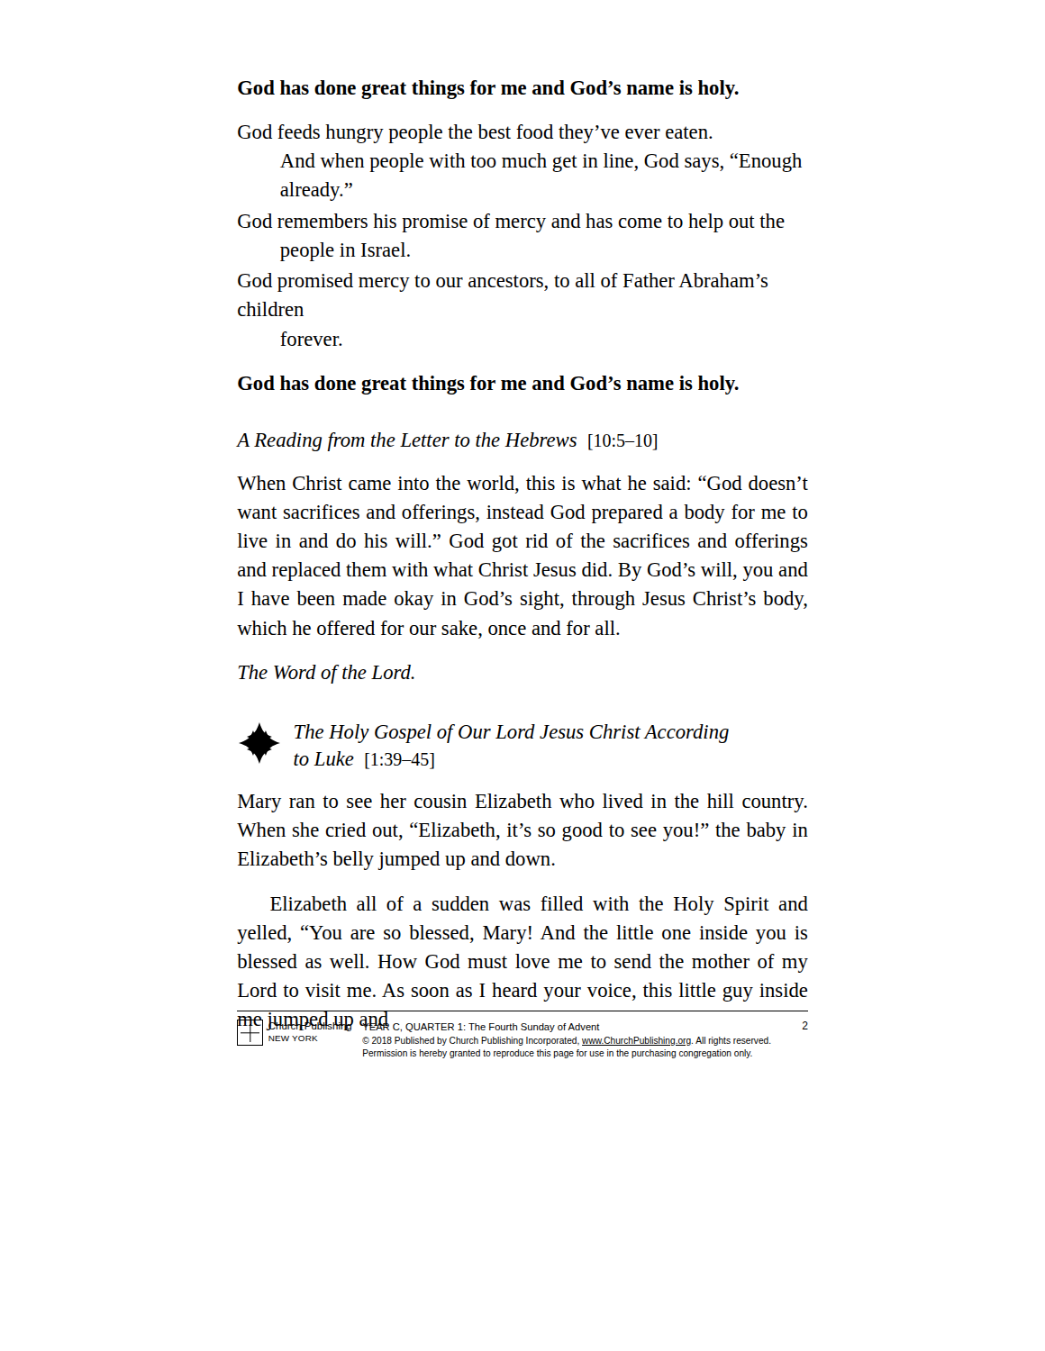God has done great things for me and God’s name is holy.
God feeds hungry people the best food they’ve ever eaten. And when people with too much get in line, God says, “Enough already.”
God remembers his promise of mercy and has come to help out the people in Israel.
God promised mercy to our ancestors, to all of Father Abraham’s children forever.
God has done great things for me and God’s name is holy.
A Reading from the Letter to the Hebrews [10:5–10]
When Christ came into the world, this is what he said: “God doesn’t want sacrifices and offerings, instead God prepared a body for me to live in and do his will.” God got rid of the sacrifices and offerings and replaced them with what Christ Jesus did. By God’s will, you and I have been made okay in God’s sight, through Jesus Christ’s body, which he offered for our sake, once and for all.
The Word of the Lord.
The Holy Gospel of Our Lord Jesus Christ According
to Luke [1:39–45]
Mary ran to see her cousin Elizabeth who lived in the hill country. When she cried out, “Elizabeth, it’s so good to see you!” the baby in Elizabeth’s belly jumped up and down.
Elizabeth all of a sudden was filled with the Holy Spirit and yelled, “You are so blessed, Mary! And the little one inside you is blessed as well. How God must love me to send the mother of my Lord to visit me. As soon as I heard your voice, this little guy inside me jumped up and
Church Publishing NEW YORK
YEAR C, QUARTER 1: The Fourth Sunday of Advent
© 2018 Published by Church Publishing Incorporated, www.ChurchPublishing.org. All rights reserved.
Permission is hereby granted to reproduce this page for use in the purchasing congregation only.
2